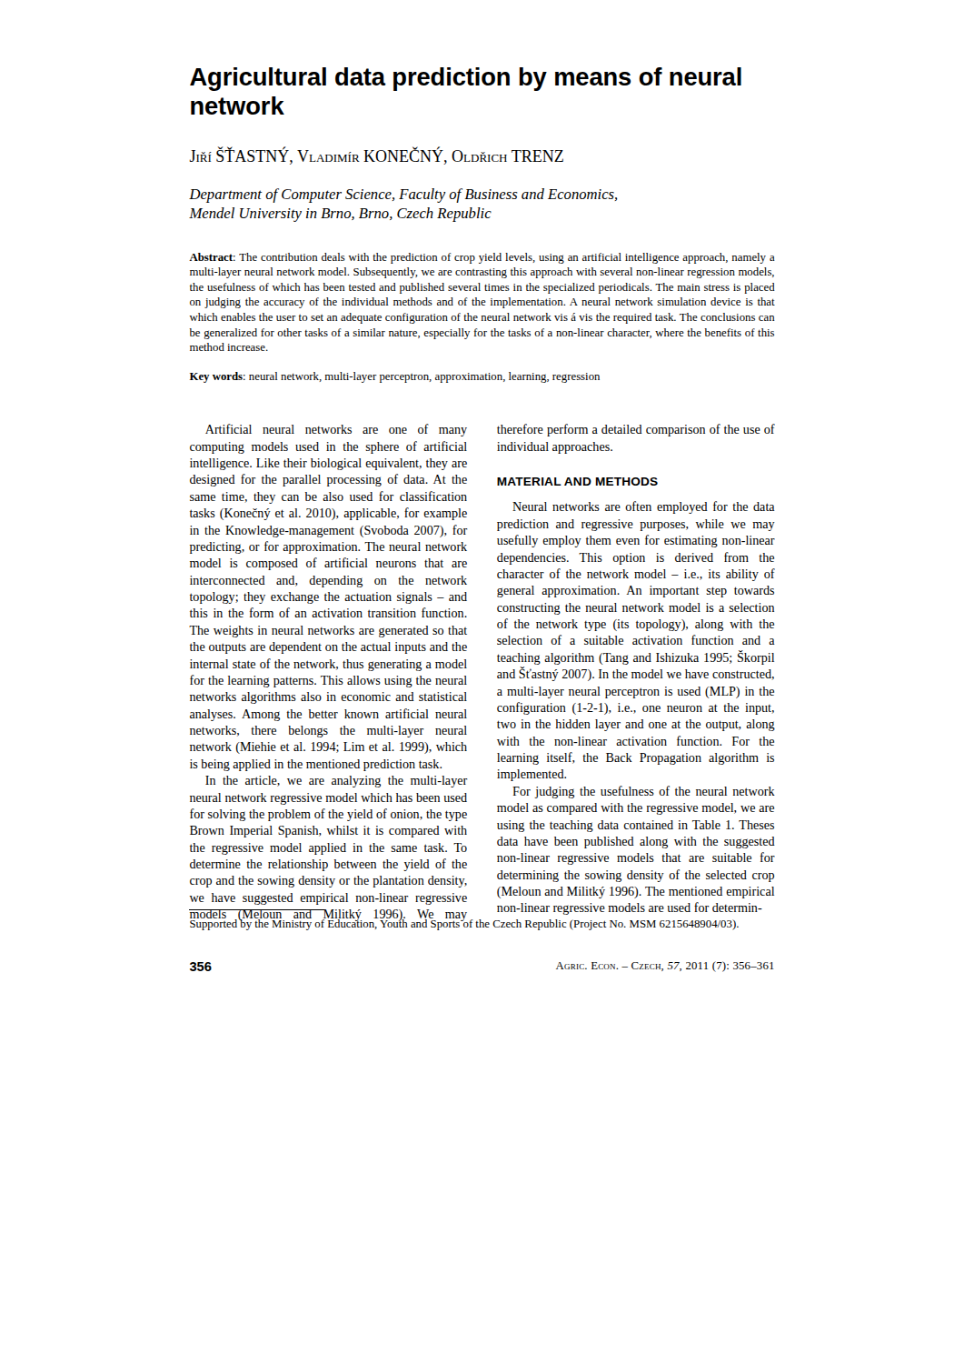Agricultural data prediction by means of neural network
Jiří ŠŤASTNÝ, Vladimír KONEČNÝ, Oldřich TRENZ
Department of Computer Science, Faculty of Business and Economics,
Mendel University in Brno, Brno, Czech Republic
Abstract: The contribution deals with the prediction of crop yield levels, using an artificial intelligence approach, namely a multi-layer neural network model. Subsequently, we are contrasting this approach with several non-linear regression models, the usefulness of which has been tested and published several times in the specialized periodicals. The main stress is placed on judging the accuracy of the individual methods and of the implementation. A neural network simulation device is that which enables the user to set an adequate configuration of the neural network vis á vis the required task. The conclusions can be generalized for other tasks of a similar nature, especially for the tasks of a non-linear character, where the benefits of this method increase.
Key words: neural network, multi-layer perceptron, approximation, learning, regression
Artificial neural networks are one of many computing models used in the sphere of artificial intelligence. Like their biological equivalent, they are designed for the parallel processing of data. At the same time, they can be also used for classification tasks (Konečný et al. 2010), applicable, for example in the Knowledge-management (Svoboda 2007), for predicting, or for approximation. The neural network model is composed of artificial neurons that are interconnected and, depending on the network topology; they exchange the actuation signals – and this in the form of an activation transition function. The weights in neural networks are generated so that the outputs are dependent on the actual inputs and the internal state of the network, thus generating a model for the learning patterns. This allows using the neural networks algorithms also in economic and statistical analyses. Among the better known artificial neural networks, there belongs the multi-layer neural network (Miehie et al. 1994; Lim et al. 1999), which is being applied in the mentioned prediction task.
In the article, we are analyzing the multi-layer neural network regressive model which has been used for solving the problem of the yield of onion, the type Brown Imperial Spanish, whilst it is compared with the regressive model applied in the same task. To determine the relationship between the yield of the crop and the sowing density or the plantation density, we have suggested empirical non-linear regressive models (Meloun and Militký 1996). We may therefore perform a detailed comparison of the use of individual approaches.
Material and methods
Neural networks are often employed for the data prediction and regressive purposes, while we may usefully employ them even for estimating non-linear dependencies. This option is derived from the character of the network model – i.e., its ability of general approximation. An important step towards constructing the neural network model is a selection of the network type (its topology), along with the selection of a suitable activation function and a teaching algorithm (Tang and Ishizuka 1995; Škorpil and Šťastný 2007). In the model we have constructed, a multi-layer neural perceptron is used (MLP) in the configuration (1-2-1), i.e., one neuron at the input, two in the hidden layer and one at the output, along with the non-linear activation function. For the learning itself, the Back Propagation algorithm is implemented.
For judging the usefulness of the neural network model as compared with the regressive model, we are using the teaching data contained in Table 1. Theses data have been published along with the suggested non-linear regressive models that are suitable for determining the sowing density of the selected crop (Meloun and Militký 1996). The mentioned empirical non-linear regressive models are used for determin-
Supported by the Ministry of Education, Youth and Sports of the Czech Republic (Project No. MSM 6215648904/03).
356
Agric. Econ. – Czech, 57, 2011 (7): 356–361